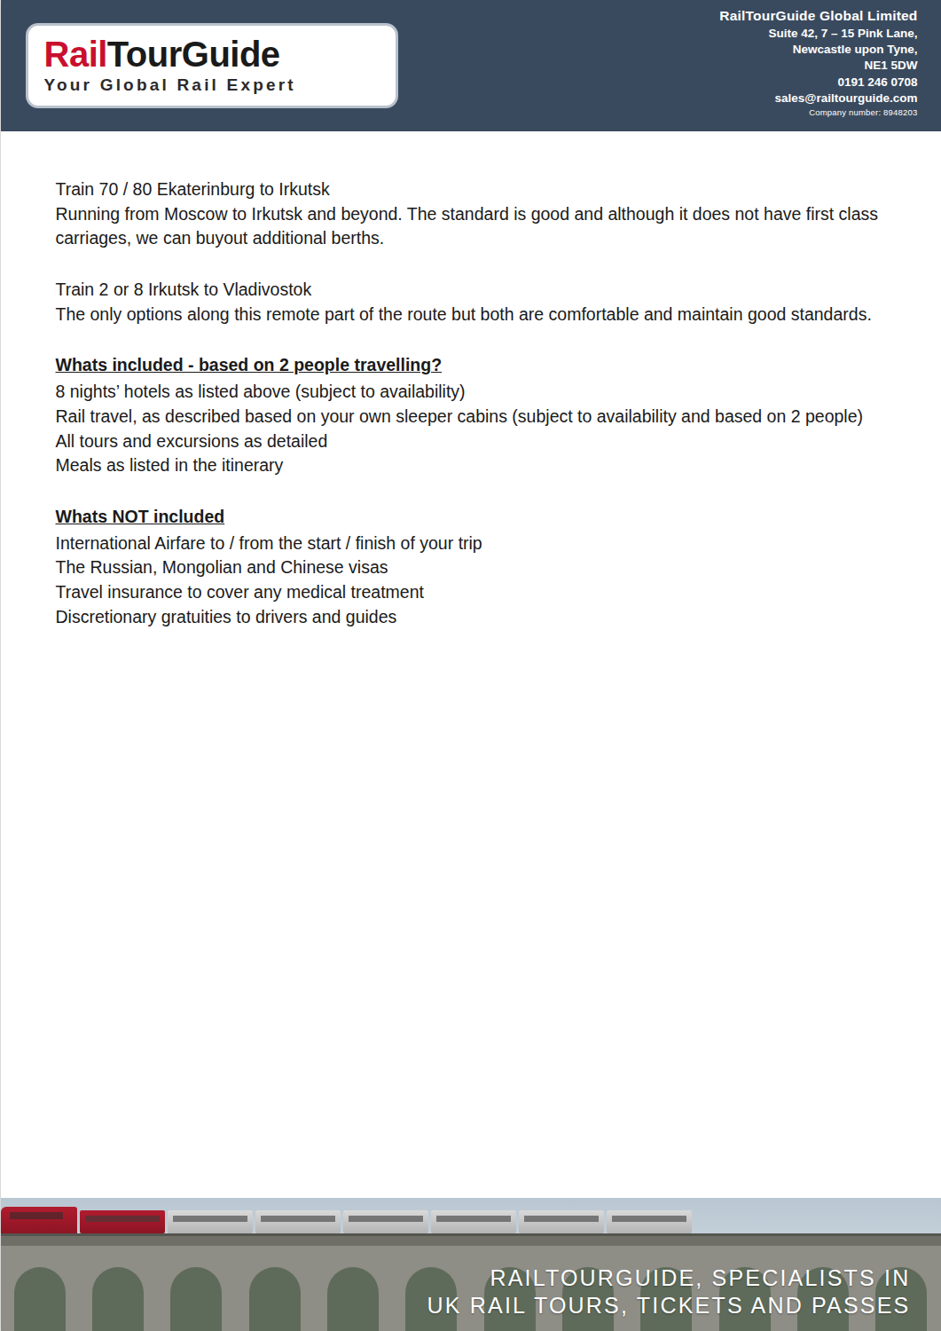Rail Tour Guide
Your Global Rail Expert
RailTourGuide Global Limited
Suite 42, 7 – 15 Pink Lane,
Newcastle upon Tyne,
NE1 5DW
0191 246 0708
sales@railtourguide.com
Company number: 8948203
Train 70 / 80 Ekaterinburg to Irkutsk
Running from Moscow to Irkutsk and beyond. The standard is good and although it does not have first class carriages, we can buyout additional berths.
Train 2 or 8 Irkutsk to Vladivostok
The only options along this remote part of the route but both are comfortable and maintain good standards.
Whats included - based on 2 people travelling?
8 nights’ hotels as listed above (subject to availability)
Rail travel, as described based on your own sleeper cabins (subject to availability and based on 2 people)
All tours and excursions as detailed
Meals as listed in the itinerary
Whats NOT included
International Airfare to / from the start / finish of your trip
The Russian, Mongolian and Chinese visas
Travel insurance to cover any medical treatment
Discretionary gratuities to drivers and guides
RAILTOURGUIDE, SPECIALISTS IN
UK RAIL TOURS, TICKETS AND PASSES